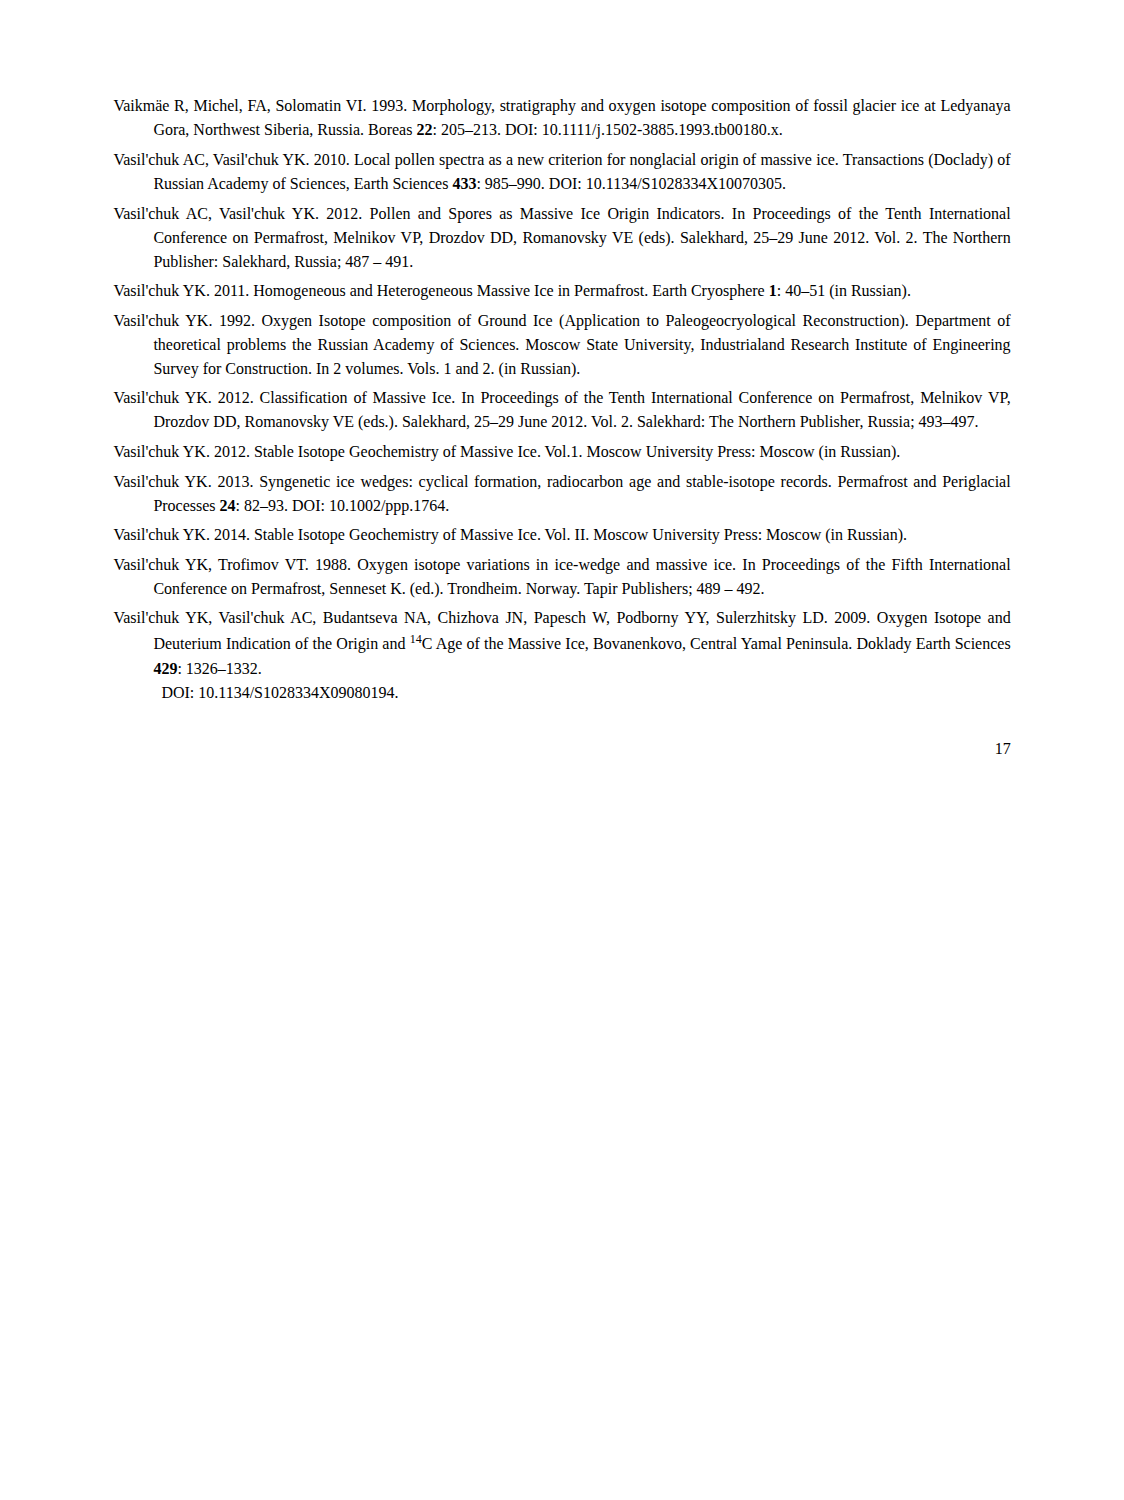Vaikmäe R, Michel, FA, Solomatin VI. 1993. Morphology, stratigraphy and oxygen isotope composition of fossil glacier ice at Ledyanaya Gora, Northwest Siberia, Russia. Boreas 22: 205–213. DOI: 10.1111/j.1502-3885.1993.tb00180.x.
Vasil'chuk AC, Vasil'chuk YK. 2010. Local pollen spectra as a new criterion for nonglacial origin of massive ice. Transactions (Doclady) of Russian Academy of Sciences, Earth Sciences 433: 985–990. DOI: 10.1134/S1028334X10070305.
Vasil'chuk AC, Vasil'chuk YK. 2012. Pollen and Spores as Massive Ice Origin Indicators. In Proceedings of the Tenth International Conference on Permafrost, Melnikov VP, Drozdov DD, Romanovsky VE (eds). Salekhard, 25–29 June 2012. Vol. 2. The Northern Publisher: Salekhard, Russia; 487 – 491.
Vasil'chuk YK. 2011. Homogeneous and Heterogeneous Massive Ice in Permafrost. Earth Cryosphere 1: 40–51 (in Russian).
Vasil'chuk YK. 1992. Oxygen Isotope composition of Ground Ice (Application to Paleogeocryological Reconstruction). Department of theoretical problems the Russian Academy of Sciences. Moscow State University, Industrialand Research Institute of Engineering Survey for Construction. In 2 volumes. Vols. 1 and 2. (in Russian).
Vasil'chuk YK. 2012. Classification of Massive Ice. In Proceedings of the Tenth International Conference on Permafrost, Melnikov VP, Drozdov DD, Romanovsky VE (eds.). Salekhard, 25–29 June 2012. Vol. 2. Salekhard: The Northern Publisher, Russia; 493–497.
Vasil'chuk YK. 2012. Stable Isotope Geochemistry of Massive Ice. Vol.1. Moscow University Press: Moscow (in Russian).
Vasil'chuk YK. 2013. Syngenetic ice wedges: cyclical formation, radiocarbon age and stable-isotope records. Permafrost and Periglacial Processes 24: 82–93. DOI: 10.1002/ppp.1764.
Vasil'chuk YK. 2014. Stable Isotope Geochemistry of Massive Ice. Vol. II. Moscow University Press: Moscow (in Russian).
Vasil'chuk YK, Trofimov VT. 1988. Oxygen isotope variations in ice-wedge and massive ice. In Proceedings of the Fifth International Conference on Permafrost, Senneset K. (ed.). Trondheim. Norway. Tapir Publishers; 489 – 492.
Vasil'chuk YK, Vasil'chuk AC, Budantseva NA, Chizhova JN, Papesch W, Podborny YY, Sulerzhitsky LD. 2009. Oxygen Isotope and Deuterium Indication of the Origin and 14C Age of the Massive Ice, Bovanenkovo, Central Yamal Peninsula. Doklady Earth Sciences 429: 1326–1332.
DOI: 10.1134/S1028334X09080194.
17